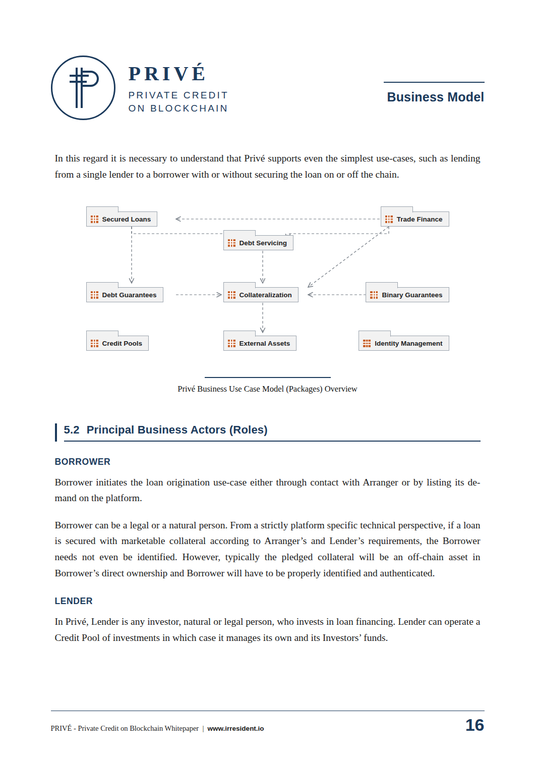PRIVÉ
PRIVATE CREDIT
ON BLOCKCHAIN
Business Model
In this regard it is necessary to understand that Privé supports even the simplest use-cases, such as lending from a single lender to a borrower with or without securing the loan on or off the chain.
Secured Loans
Trade Finance
Debt Servicing
Debt Guarantees
Collateralization
Binary Guarantees
Credit Pools
External Assets
Identity Management
Privé Business Use Case Model (Packages) Overview
5.2 Principal Business Actors (Roles)
BORROWER
Borrower initiates the loan origination use-case either through contact with Arranger or by listing its demand on the platform.
Borrower can be a legal or a natural person. From a strictly platform specific technical perspective, if a loan is secured with marketable collateral according to Arranger’s and Lender’s requirements, the Borrower needs not even be identified. However, typically the pledged collateral will be an off-chain asset in Borrower’s direct ownership and Borrower will have to be properly identified and authenticated.
LENDER
In Privé, Lender is any investor, natural or legal person, who invests in loan financing. Lender can operate a Credit Pool of investments in which case it manages its own and its Investors’ funds.
PRIVÉ - Private Credit on Blockchain Whitepaper | www.irresident.io
16